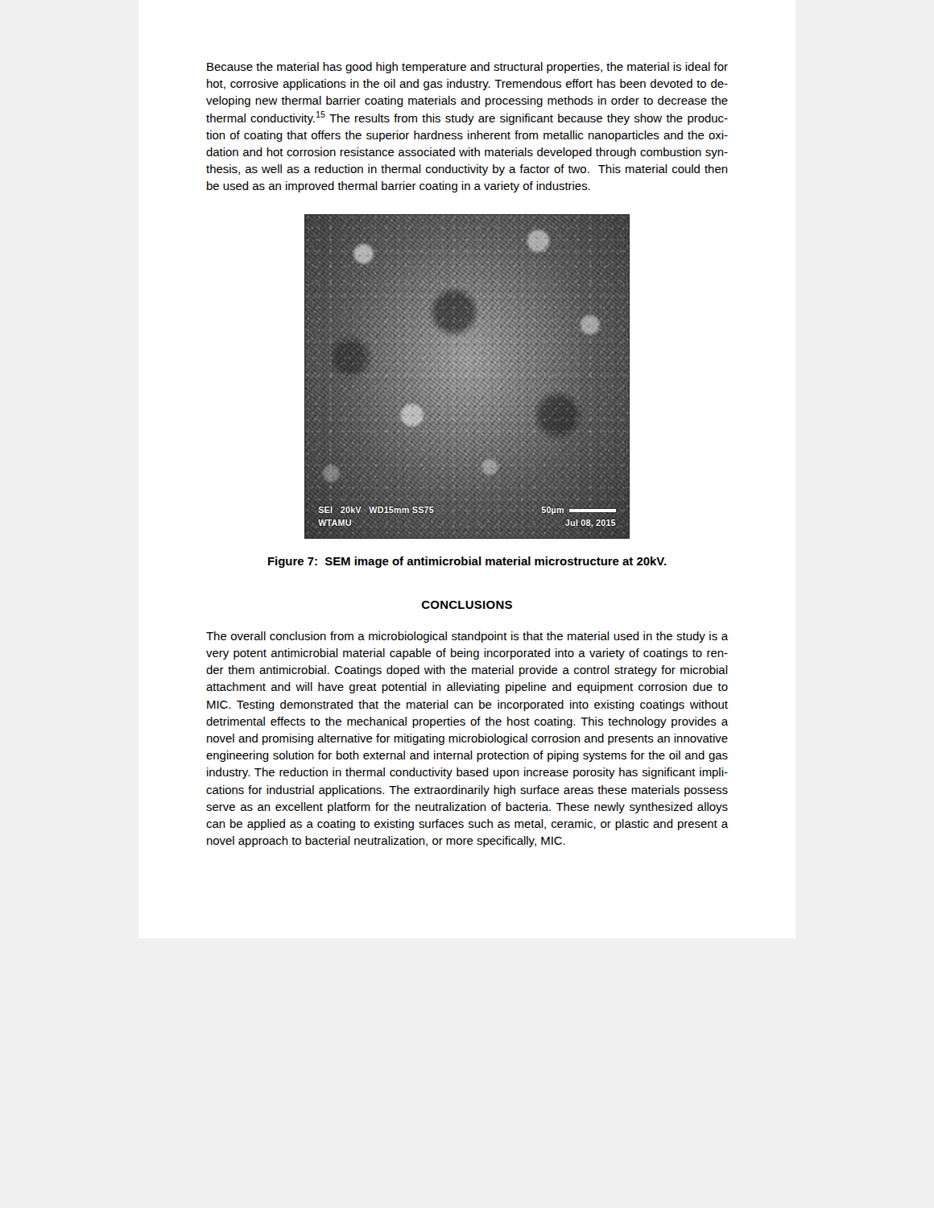Because the material has good high temperature and structural properties, the material is ideal for hot, corrosive applications in the oil and gas industry. Tremendous effort has been devoted to developing new thermal barrier coating materials and processing methods in order to decrease the thermal conductivity.15 The results from this study are significant because they show the production of coating that offers the superior hardness inherent from metallic nanoparticles and the oxidation and hot corrosion resistance associated with materials developed through combustion synthesis, as well as a reduction in thermal conductivity by a factor of two. This material could then be used as an improved thermal barrier coating in a variety of industries.
SEI 20kV WD15mm SS75 50µm
WTAMU Jul 08, 2015
Figure 7: SEM image of antimicrobial material microstructure at 20kV.
CONCLUSIONS
The overall conclusion from a microbiological standpoint is that the material used in the study is a very potent antimicrobial material capable of being incorporated into a variety of coatings to render them antimicrobial. Coatings doped with the material provide a control strategy for microbial attachment and will have great potential in alleviating pipeline and equipment corrosion due to MIC. Testing demonstrated that the material can be incorporated into existing coatings without detrimental effects to the mechanical properties of the host coating. This technology provides a novel and promising alternative for mitigating microbiological corrosion and presents an innovative engineering solution for both external and internal protection of piping systems for the oil and gas industry. The reduction in thermal conductivity based upon increase porosity has significant implications for industrial applications. The extraordinarily high surface areas these materials possess serve as an excellent platform for the neutralization of bacteria. These newly synthesized alloys can be applied as a coating to existing surfaces such as metal, ceramic, or plastic and present a novel approach to bacterial neutralization, or more specifically, MIC.